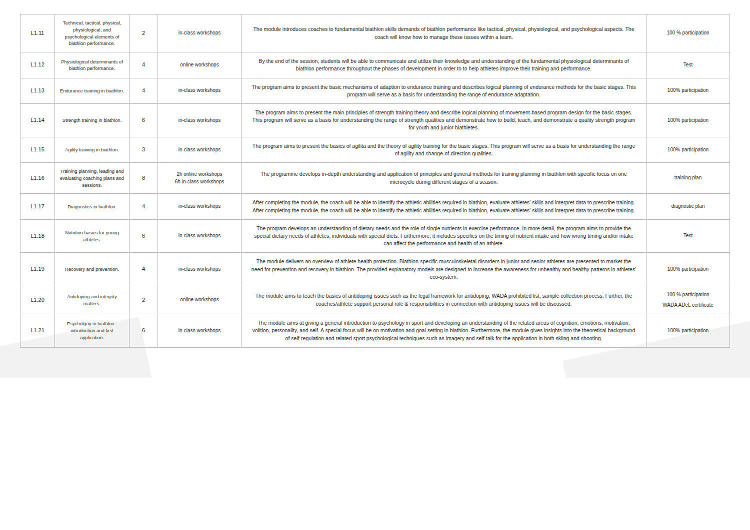| L1.11 | Technical, tactical, physical, physiological, and psychological elements of biathlon performance. | 2 | in-class workshops | The module introduces coaches to fundamental biathlon skills demands of biathlon performance like tactical, physical, physiological, and psychological aspects. The coach will know how to manage these issues within a team. | 100 % participation |
| L1.12 | Physiological determinants of biathlon performance. | 4 | online workshops | By the end of the session, students will be able to communicate and utilize their knowledge and understanding of the fundamental physiological determinants of biathlon performance throughout the phases of development in order to to help athletes improve their training and performance. | Test |
| L1.13 | Endurance training in biathlon. | 4 | in-class workshops | The program aims to present the basic mechanisms of adaption to endurance training and describes logical planning of endurance methods for the basic stages. This program will serve as a basis for understanding the range of endurance adaptation. | 100% participation |
| L1.14 | Strength training in biathlon. | 6 | in-class workshops | The program aims to present the main principles of strength training theory and describe logical planning of movement-based program design for the basic stages. This program will serve as a basis for understanding the range of strength qualities and demonstrate how to build, teach, and demonstrate a quality strength program for youth and junior biathletes. | 100% participation |
| L1.15 | Agility training in biathlon. | 3 | in-class workshops | The program aims to present the basics of agilita and the theory of agility training for the basic stages. This program will serve as a basis for understanding the range of agility and change-of-direction qualities. | 100% participation |
| L1.16 | Training planning, leading and evaluating coaching plans and sessions. | 8 | 2h online workshops 6h in-class workshops | The programme develops in-depth understanding and application of principles and general methods for training planning in biathlon with specific focus on one microcycle during different stages of a season. | training plan |
| L1.17 | Diagnostics in biathlon. | 4 | in-class workshops | After completing the module, the coach will be able to identify the athletic abilities required in biathlon, evaluate athletes' skills and interpret data to prescribe training. After completing the module, the coach will be able to identify the athletic abilities required in biathlon, evaluate athletes' skills and interpret data to prescribe training. | diagnostic plan |
| L1.18 | Nutrition basics for young athletes. | 6 | in-class workshops | The program develops an understanding of dietary needs and the role of single nutrients in exercise performance. In more detail, the program aims to provide the special dietary needs of athletes, individuals with special diets. Furthermore, it includes specifics on the timing of nutrient intake and how wrong timing and/or intake can affect the performance and health of an athlete. | Test |
| L1.19 | Recovery and prevention. | 4 | in-class workshops | The module delivers an overview of athlete health protection. Biathlon-specific musculoskeletal disorders in junior and senior athletes are presented to market the need for prevention and recovery in biathlon. The provided explanatory models are designed to increase the awareness for unhealthy and healthy patterns in athletes' eco-system. | 100% participation |
| L1.20 | Antidoping and integrity matters. | 2 | online workshops | The module aims to teach the basics of antidoping issues such as the legal framework for antidoping, WADA prohibited list, sample collection process. Further, the coaches/athlete support personal role & responsibilities in connection with antidoping issues will be discussed. | 100 % participation WADA ADeL certificate |
| L1.21 | Psycholgoy in biathlon - introduction and first application. | 6 | in-class workshops | The module aims at giving a general introduction to psychology in sport and developing an understanding of the related areas of cognition, emotions, motivation, volition, personality, and self. A special focus will be on motivation and goal setting in biathlon. Furthermore, the module gives insights into the theoretical background of self-regulation and related sport psychological techniques such as imagery and self-talk for the application in both skiing and shooting. | 100% participation |